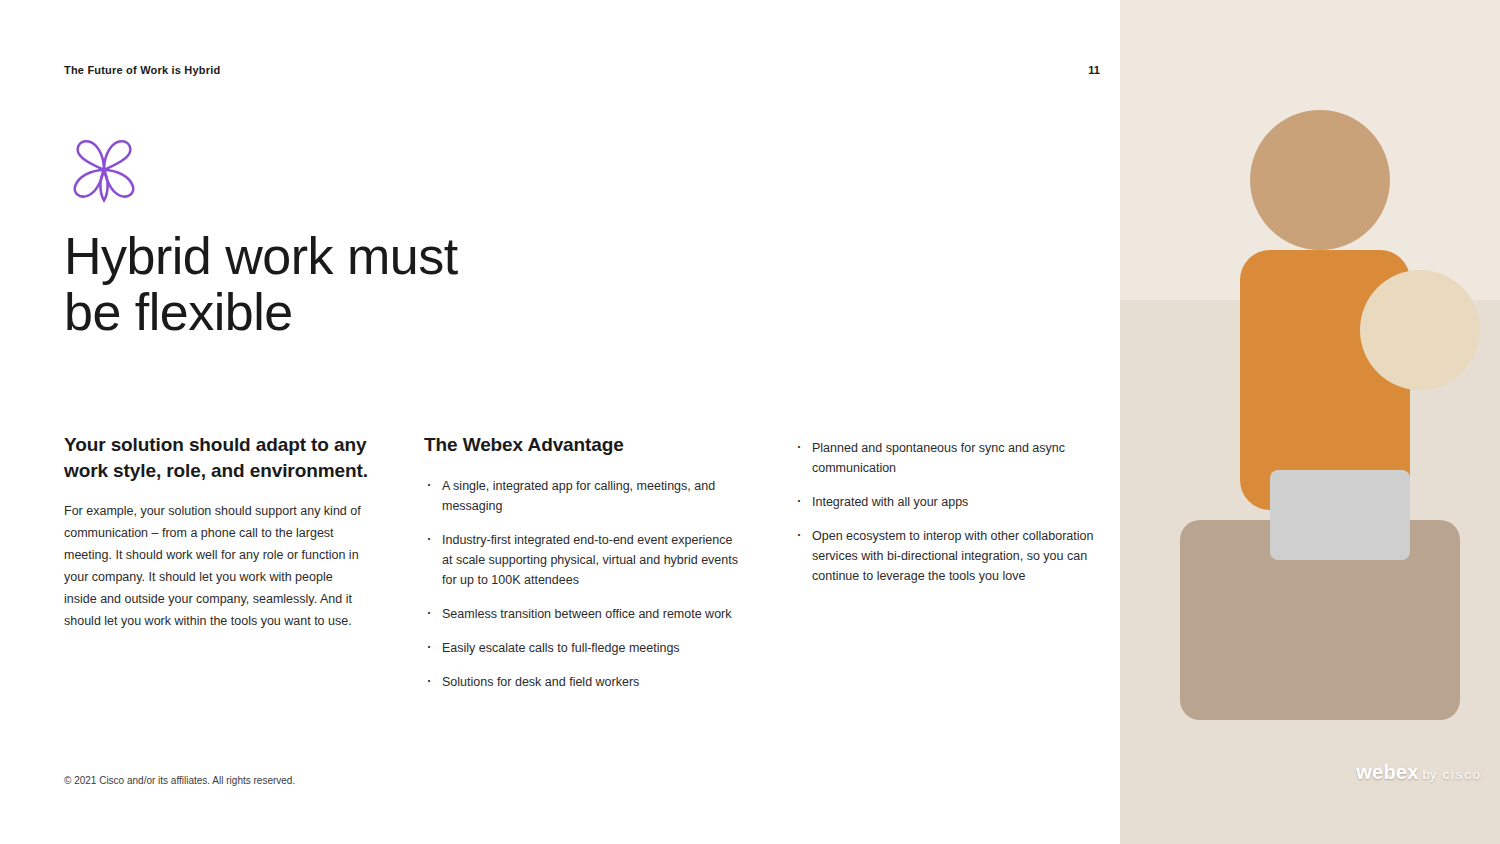The Future of Work is Hybrid
11
Hybrid work must
be flexible
Your solution should adapt to any work style, role, and environment.
For example, your solution should support any kind of communication – from a phone call to the largest meeting. It should work well for any role or function in your company. It should let you work with people inside and outside your company, seamlessly. And it should let you work within the tools you want to use.
The Webex Advantage
A single, integrated app for calling, meetings, and messaging
Industry-first integrated end-to-end event experience at scale supporting physical, virtual and hybrid events for up to 100K attendees
Seamless transition between office and remote work
Easily escalate calls to full-fledge meetings
Solutions for desk and field workers
Planned and spontaneous for sync and async communication
Integrated with all your apps
Open ecosystem to interop with other collaboration services with bi-directional integration, so you can continue to leverage the tools you love
© 2021 Cisco and/or its affiliates. All rights reserved.
webexby cisco